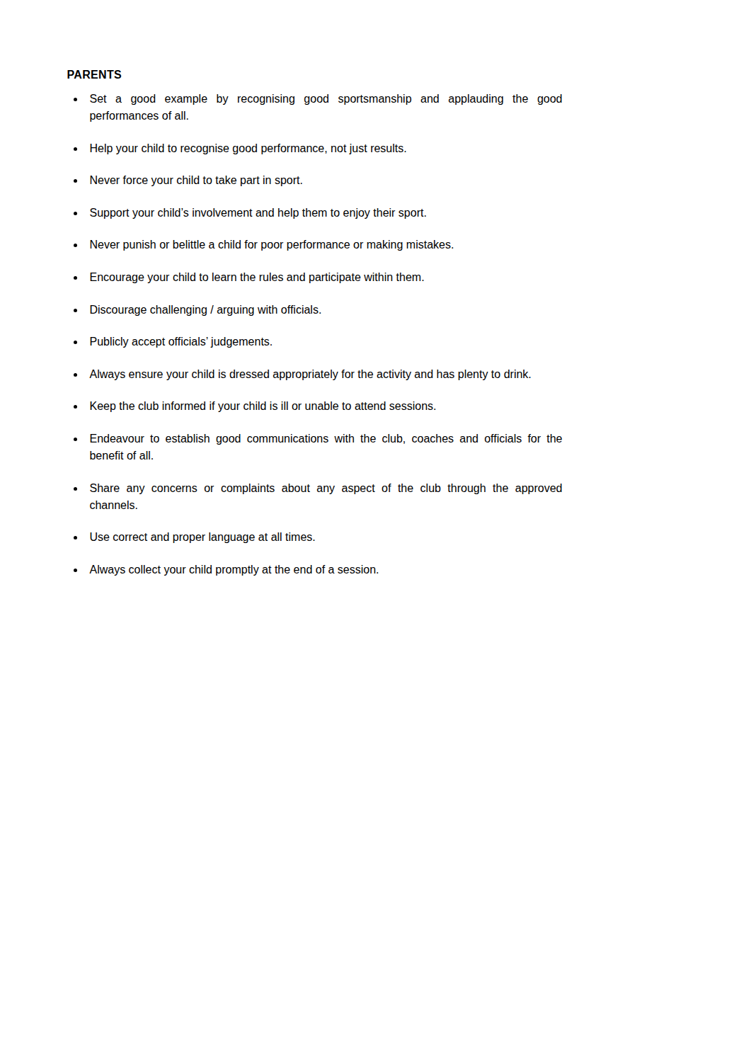PARENTS
Set a good example by recognising good sportsmanship and applauding the good performances of all.
Help your child to recognise good performance, not just results.
Never force your child to take part in sport.
Support your child’s involvement and help them to enjoy their sport.
Never punish or belittle a child for poor performance or making mistakes.
Encourage your child to learn the rules and participate within them.
Discourage challenging / arguing with officials.
Publicly accept officials’ judgements.
Always ensure your child is dressed appropriately for the activity and has plenty to drink.
Keep the club informed if your child is ill or unable to attend sessions.
Endeavour to establish good communications with the club, coaches and officials for the benefit of all.
Share any concerns or complaints about any aspect of the club through the approved channels.
Use correct and proper language at all times.
Always collect your child promptly at the end of a session.